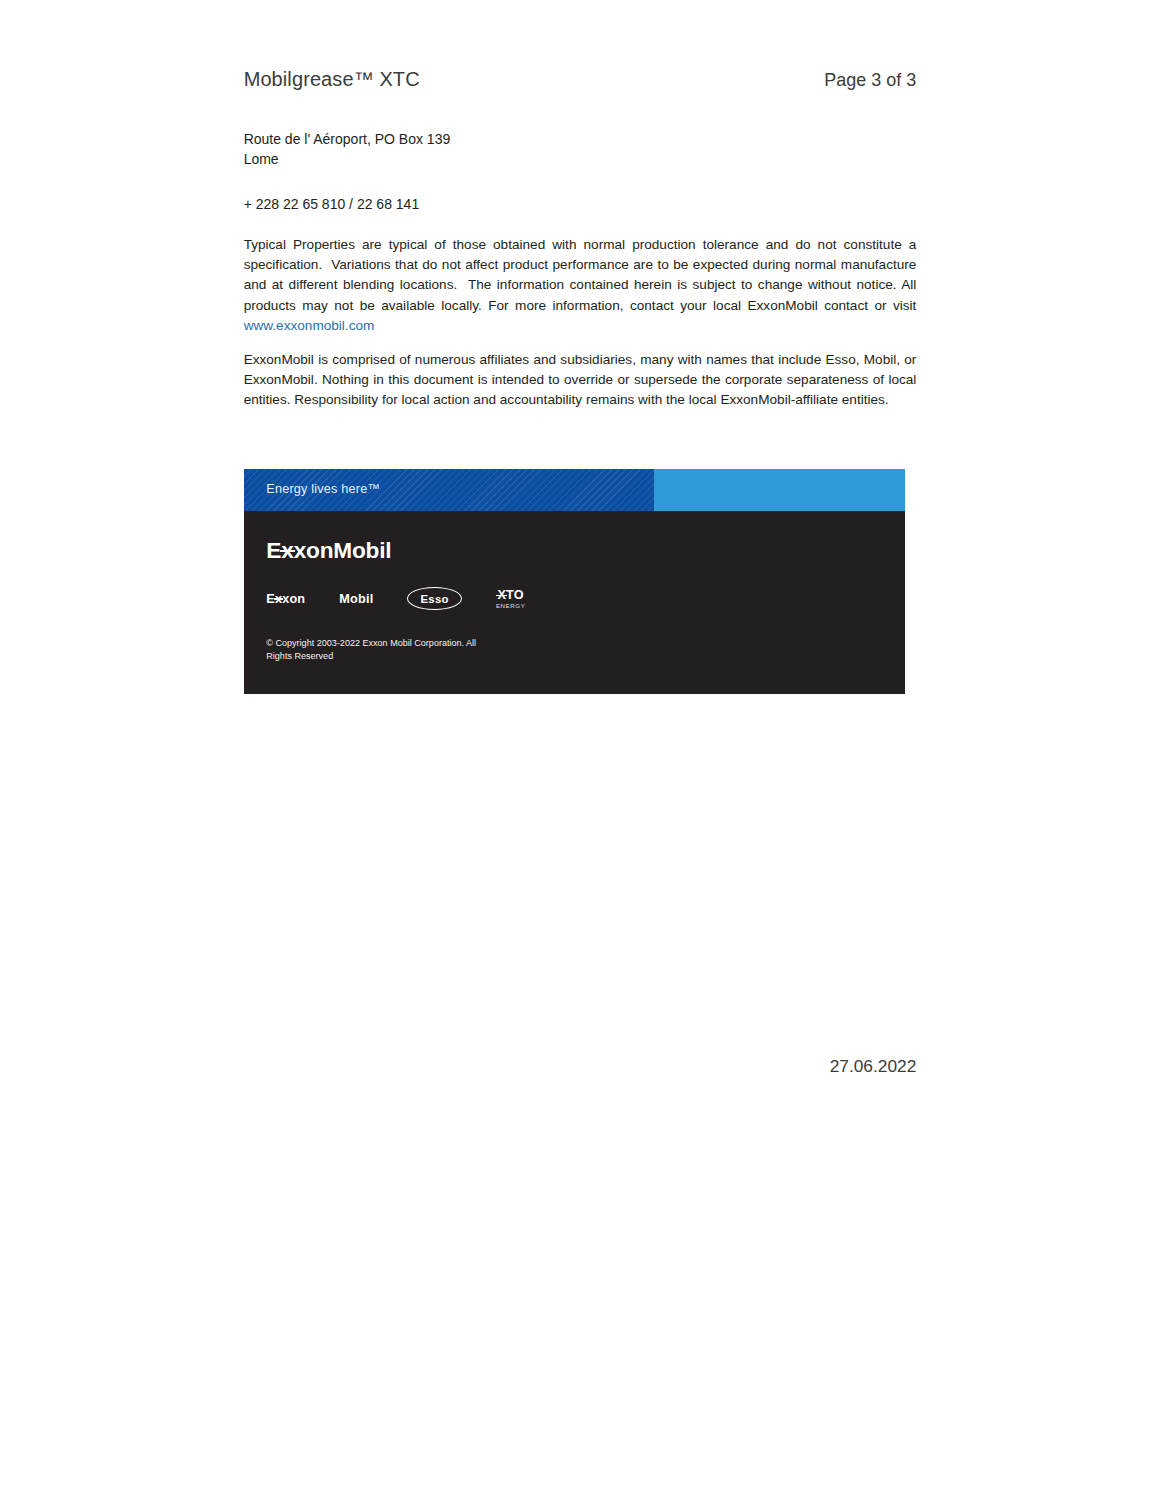Mobilgrease™ XTC
Page 3 of 3
Route de l' Aéroport, PO Box 139
Lome
+ 228 22 65 810 / 22 68 141
Typical Properties are typical of those obtained with normal production tolerance and do not constitute a specification. Variations that do not affect product performance are to be expected during normal manufacture and at different blending locations. The information contained herein is subject to change without notice. All products may not be available locally. For more information, contact your local ExxonMobil contact or visit www.exxonmobil.com
ExxonMobil is comprised of numerous affiliates and subsidiaries, many with names that include Esso, Mobil, or ExxonMobil. Nothing in this document is intended to override or supersede the corporate separateness of local entities. Responsibility for local action and accountability remains with the local ExxonMobil-affiliate entities.
Energy lives here™
ExxonMobil
Exxon Mobil Esso XTOENERGY
© Copyright 2003-2022 Exxon Mobil Corporation. All Rights Reserved
27.06.2022